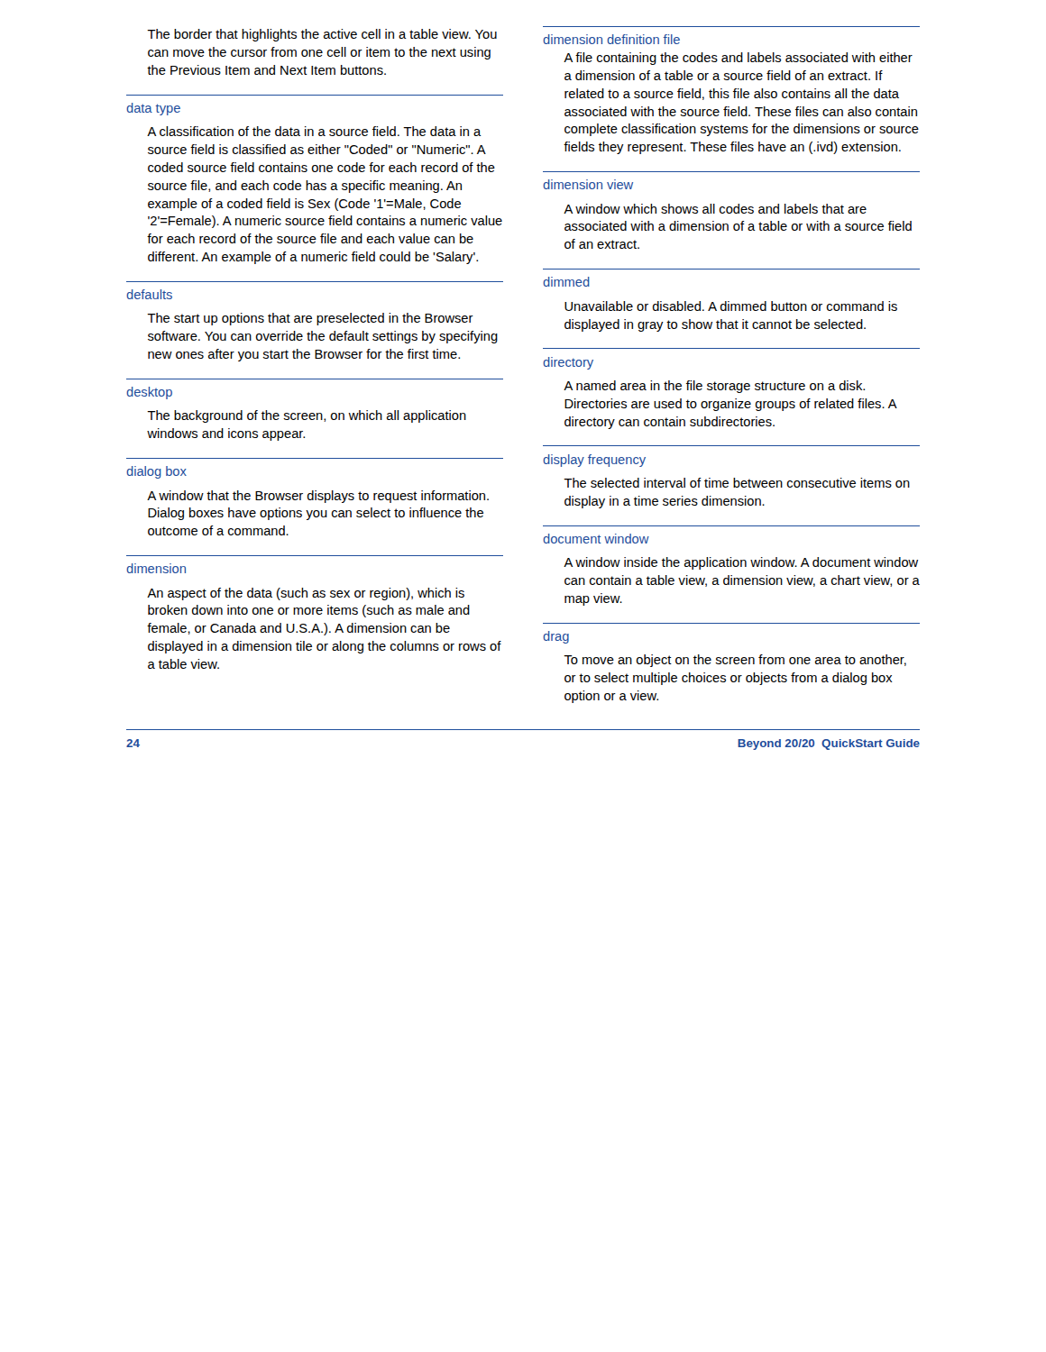The border that highlights the active cell in a table view. You can move the cursor from one cell or item to the next using the Previous Item and Next Item buttons.
data type
A classification of the data in a source field. The data in a source field is classified as either "Coded" or "Numeric". A coded source field contains one code for each record of the source file, and each code has a specific meaning. An example of a coded field is Sex (Code '1'=Male, Code '2'=Female). A numeric source field contains a numeric value for each record of the source file and each value can be different. An example of a numeric field could be 'Salary'.
defaults
The start up options that are preselected in the Browser software. You can override the default settings by specifying new ones after you start the Browser for the first time.
desktop
The background of the screen, on which all application windows and icons appear.
dialog box
A window that the Browser displays to request information. Dialog boxes have options you can select to influence the outcome of a command.
dimension
An aspect of the data (such as sex or region), which is broken down into one or more items (such as male and female, or Canada and U.S.A.). A dimension can be displayed in a dimension tile or along the columns or rows of a table view.
dimension definition file
A file containing the codes and labels associated with either a dimension of a table or a source field of an extract. If related to a source field, this file also contains all the data associated with the source field. These files can also contain complete classification systems for the dimensions or source fields they represent. These files have an (.ivd) extension.
dimension view
A window which shows all codes and labels that are associated with a dimension of a table or with a source field of an extract.
dimmed
Unavailable or disabled. A dimmed button or command is displayed in gray to show that it cannot be selected.
directory
A named area in the file storage structure on a disk. Directories are used to organize groups of related files. A directory can contain subdirectories.
display frequency
The selected interval of time between consecutive items on display in a time series dimension.
document window
A window inside the application window. A document window can contain a table view, a dimension view, a chart view, or a map view.
drag
To move an object on the screen from one area to another, or to select multiple choices or objects from a dialog box option or a view.
24 Beyond 20/20 QuickStart Guide